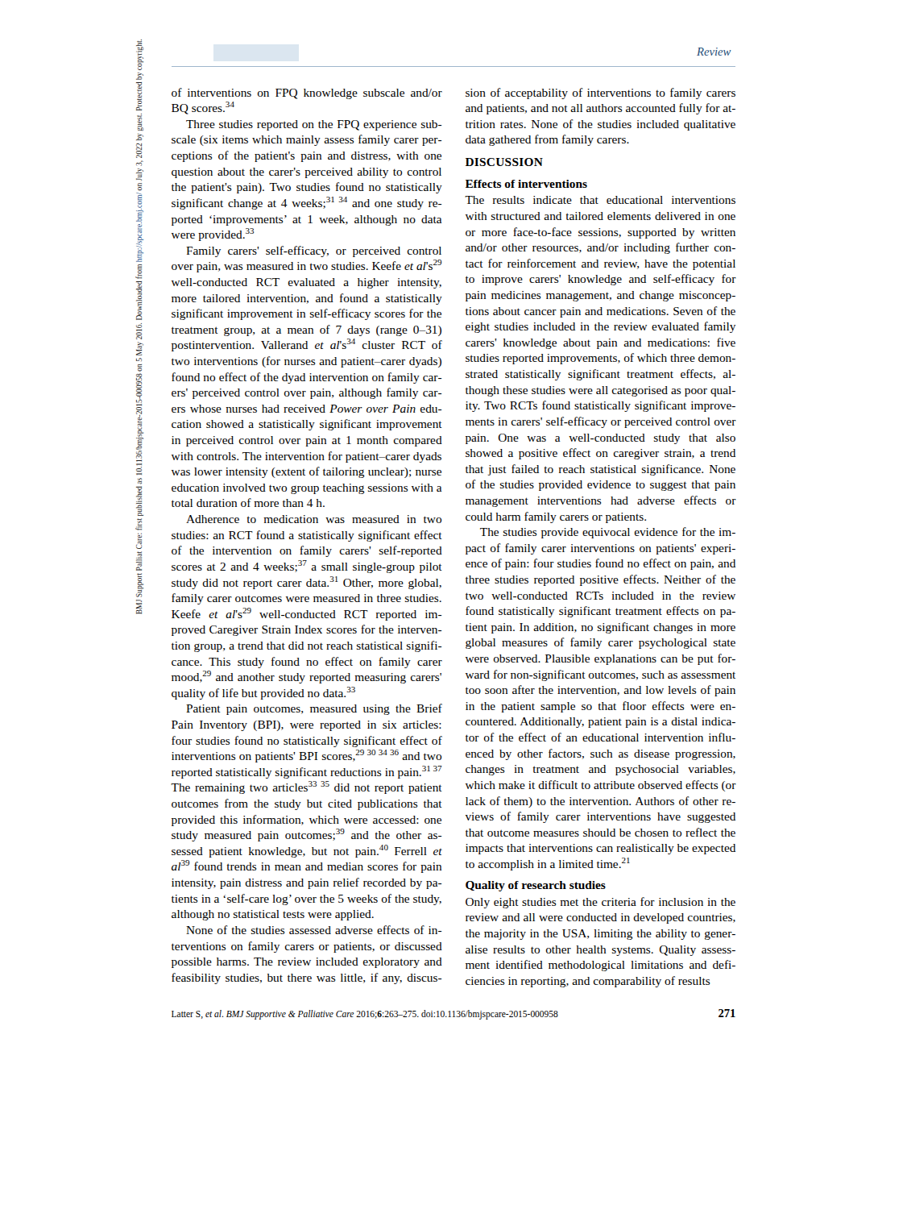BMJ Support Palliat Care: first published as 10.1136/bmjspcare-2015-000958 on 5 May 2016. Downloaded from http://spcare.bmj.com/ on July 3, 2022 by guest. Protected by copyright.
Review
of interventions on FPQ knowledge subscale and/or BQ scores.34
Three studies reported on the FPQ experience subscale (six items which mainly assess family carer perceptions of the patient's pain and distress, with one question about the carer's perceived ability to control the patient's pain). Two studies found no statistically significant change at 4 weeks;31 34 and one study reported ‘improvements’ at 1 week, although no data were provided.33
Family carers' self-efficacy, or perceived control over pain, was measured in two studies. Keefe et al's29 well-conducted RCT evaluated a higher intensity, more tailored intervention, and found a statistically significant improvement in self-efficacy scores for the treatment group, at a mean of 7 days (range 0–31) postintervention. Vallerand et al's34 cluster RCT of two interventions (for nurses and patient–carer dyads) found no effect of the dyad intervention on family carers' perceived control over pain, although family carers whose nurses had received Power over Pain education showed a statistically significant improvement in perceived control over pain at 1 month compared with controls. The intervention for patient–carer dyads was lower intensity (extent of tailoring unclear); nurse education involved two group teaching sessions with a total duration of more than 4 h.
Adherence to medication was measured in two studies: an RCT found a statistically significant effect of the intervention on family carers' self-reported scores at 2 and 4 weeks;37 a small single-group pilot study did not report carer data.31 Other, more global, family carer outcomes were measured in three studies. Keefe et al's29 well-conducted RCT reported improved Caregiver Strain Index scores for the intervention group, a trend that did not reach statistical significance. This study found no effect on family carer mood,29 and another study reported measuring carers' quality of life but provided no data.33
Patient pain outcomes, measured using the Brief Pain Inventory (BPI), were reported in six articles: four studies found no statistically significant effect of interventions on patients' BPI scores,29 30 34 36 and two reported statistically significant reductions in pain.31 37 The remaining two articles33 35 did not report patient outcomes from the study but cited publications that provided this information, which were accessed: one study measured pain outcomes;39 and the other assessed patient knowledge, but not pain.40 Ferrell et al39 found trends in mean and median scores for pain intensity, pain distress and pain relief recorded by patients in a ‘self-care log’ over the 5 weeks of the study, although no statistical tests were applied.
None of the studies assessed adverse effects of interventions on family carers or patients, or discussed possible harms. The review included exploratory and feasibility studies, but there was little, if any, discussion of acceptability of interventions to family carers and patients, and not all authors accounted fully for attrition rates. None of the studies included qualitative data gathered from family carers.
Discussion
Effects of interventions
The results indicate that educational interventions with structured and tailored elements delivered in one or more face-to-face sessions, supported by written and/or other resources, and/or including further contact for reinforcement and review, have the potential to improve carers' knowledge and self-efficacy for pain medicines management, and change misconceptions about cancer pain and medications. Seven of the eight studies included in the review evaluated family carers' knowledge about pain and medications: five studies reported improvements, of which three demonstrated statistically significant treatment effects, although these studies were all categorised as poor quality. Two RCTs found statistically significant improvements in carers' self-efficacy or perceived control over pain. One was a well-conducted study that also showed a positive effect on caregiver strain, a trend that just failed to reach statistical significance. None of the studies provided evidence to suggest that pain management interventions had adverse effects or could harm family carers or patients.
The studies provide equivocal evidence for the impact of family carer interventions on patients' experience of pain: four studies found no effect on pain, and three studies reported positive effects. Neither of the two well-conducted RCTs included in the review found statistically significant treatment effects on patient pain. In addition, no significant changes in more global measures of family carer psychological state were observed. Plausible explanations can be put forward for non-significant outcomes, such as assessment too soon after the intervention, and low levels of pain in the patient sample so that floor effects were encountered. Additionally, patient pain is a distal indicator of the effect of an educational intervention influenced by other factors, such as disease progression, changes in treatment and psychosocial variables, which make it difficult to attribute observed effects (or lack of them) to the intervention. Authors of other reviews of family carer interventions have suggested that outcome measures should be chosen to reflect the impacts that interventions can realistically be expected to accomplish in a limited time.21
Quality of research studies
Only eight studies met the criteria for inclusion in the review and all were conducted in developed countries, the majority in the USA, limiting the ability to generalise results to other health systems. Quality assessment identified methodological limitations and deficiencies in reporting, and comparability of results
Latter S, et al. BMJ Supportive & Palliative Care 2016;6:263–275. doi:10.1136/bmjspcare-2015-000958
271